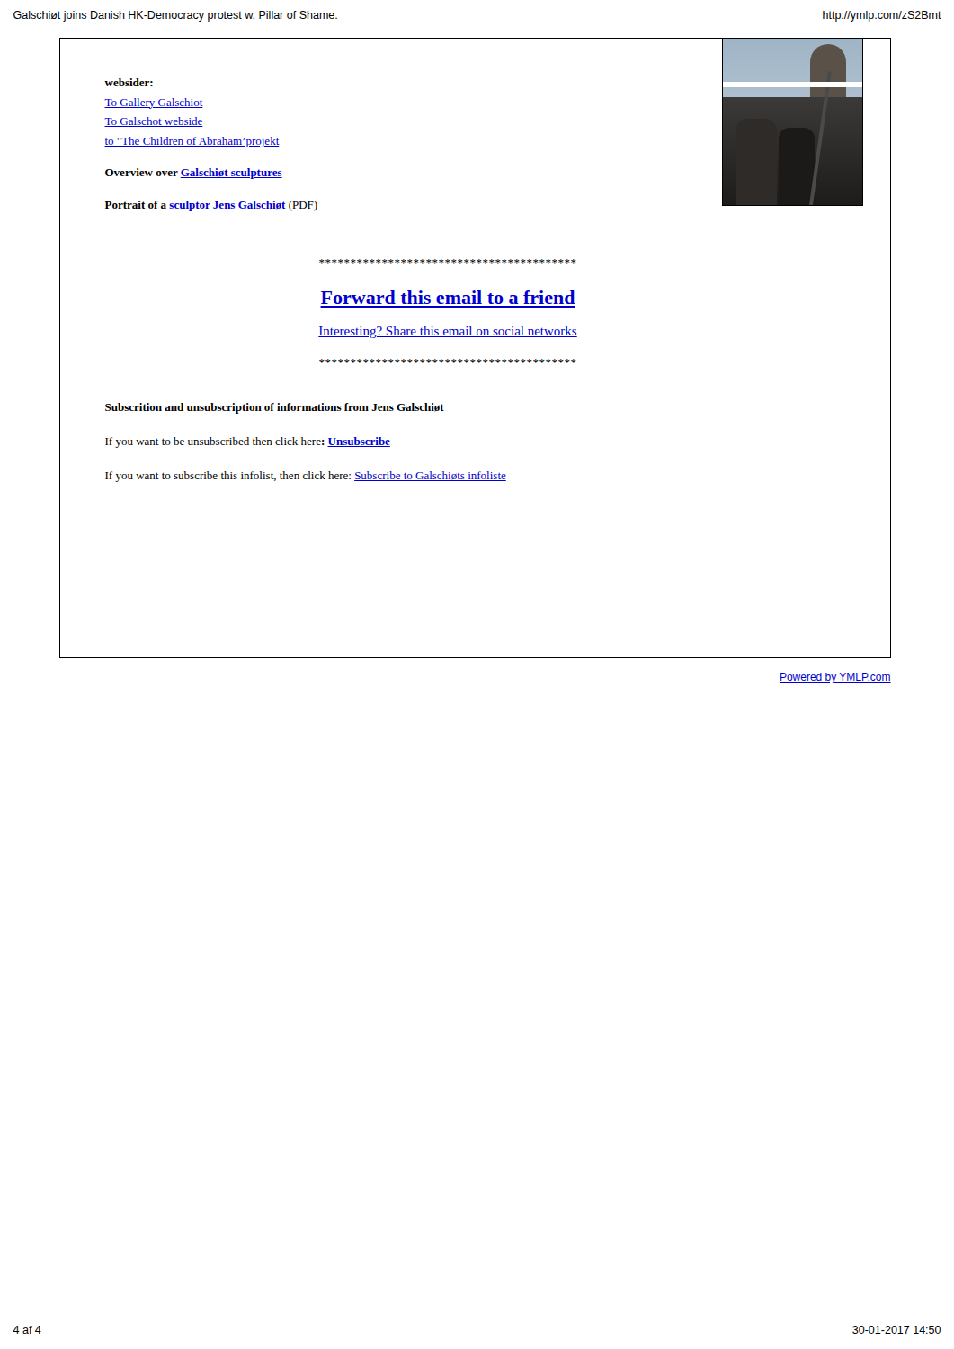Galschiøt joins Danish HK-Democracy protest w. Pillar of Shame.
http://ymlp.com/zS2Bmt
websider:
To Gallery Galschiot
To Galschot webside
to "The Children of Abraham’projekt
Overview over Galschiøt sculptures
Portrait of a sculptor Jens Galschiøt (PDF)
*****************************************
Forward this email to a friend
Interesting? Share this email on social networks
*****************************************
Subscrition and unsubscription of informations from Jens Galschiøt
If you want to be unsubscribed then click here: Unsubscribe
If you want to subscribe this infolist, then click here: Subscribe to Galschiøts infoliste
Powered by YMLP.com
4 af 4
30-01-2017 14:50